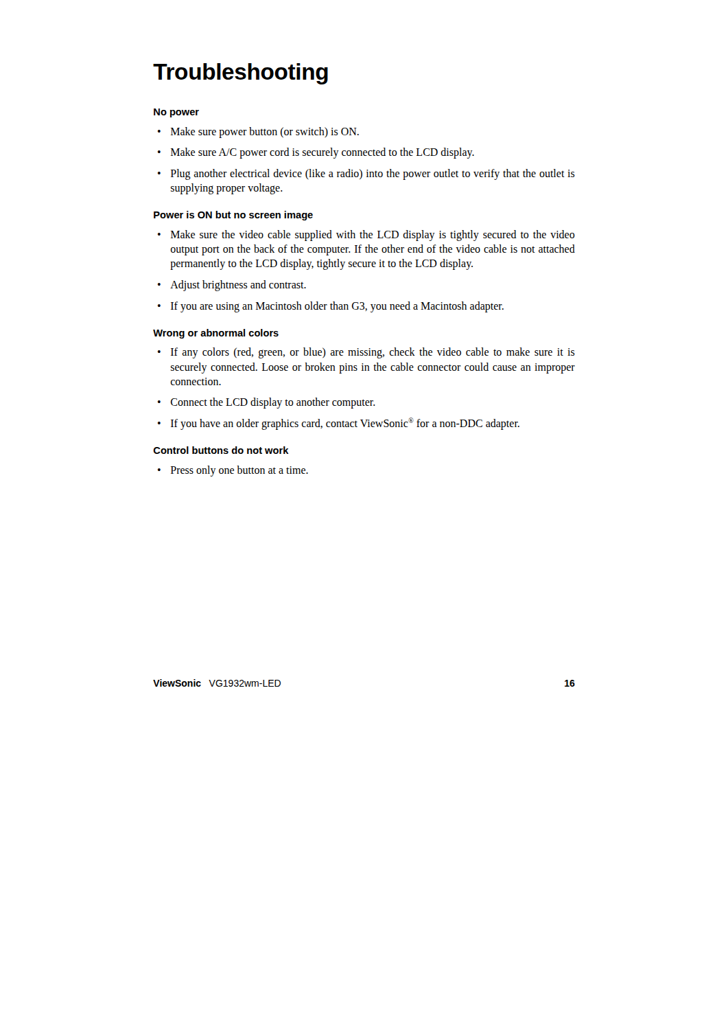Troubleshooting
No power
Make sure power button (or switch) is ON.
Make sure A/C power cord is securely connected to the LCD display.
Plug another electrical device (like a radio) into the power outlet to verify that the outlet is supplying proper voltage.
Power is ON but no screen image
Make sure the video cable supplied with the LCD display is tightly secured to the video output port on the back of the computer. If the other end of the video cable is not attached permanently to the LCD display, tightly secure it to the LCD display.
Adjust brightness and contrast.
If you are using an Macintosh older than G3, you need a Macintosh adapter.
Wrong or abnormal colors
If any colors (red, green, or blue) are missing, check the video cable to make sure it is securely connected. Loose or broken pins in the cable connector could cause an improper connection.
Connect the LCD display to another computer.
If you have an older graphics card, contact ViewSonic® for a non-DDC adapter.
Control buttons do not work
Press only one button at a time.
ViewSonic VG1932wm-LED
16